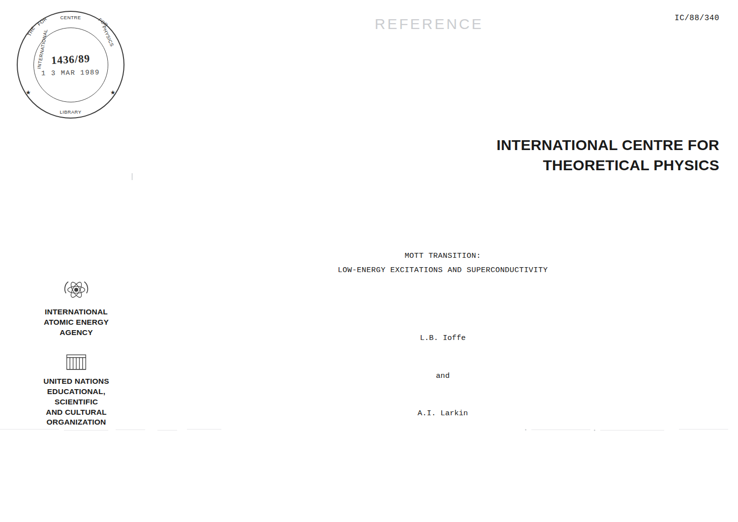CENTRE FOR THE FOR PHYSICS INTERNATIONAL LIBRARY
★ ★
1436/89
1 3 MAR 1989
REFERENCE
IC/88/340
INTERNATIONAL CENTRE FOR THEORETICAL PHYSICS
MOTT TRANSITION:
LOW-ENERGY EXCITATIONS AND SUPERCONDUCTIVITY
L.B. Ioffe
and
A.I. Larkin
INTERNATIONAL
ATOMIC ENERGY
AGENCY
UNITED NATIONS
EDUCATIONAL,
SCIENTIFIC
AND CULTURAL
ORGANIZATION